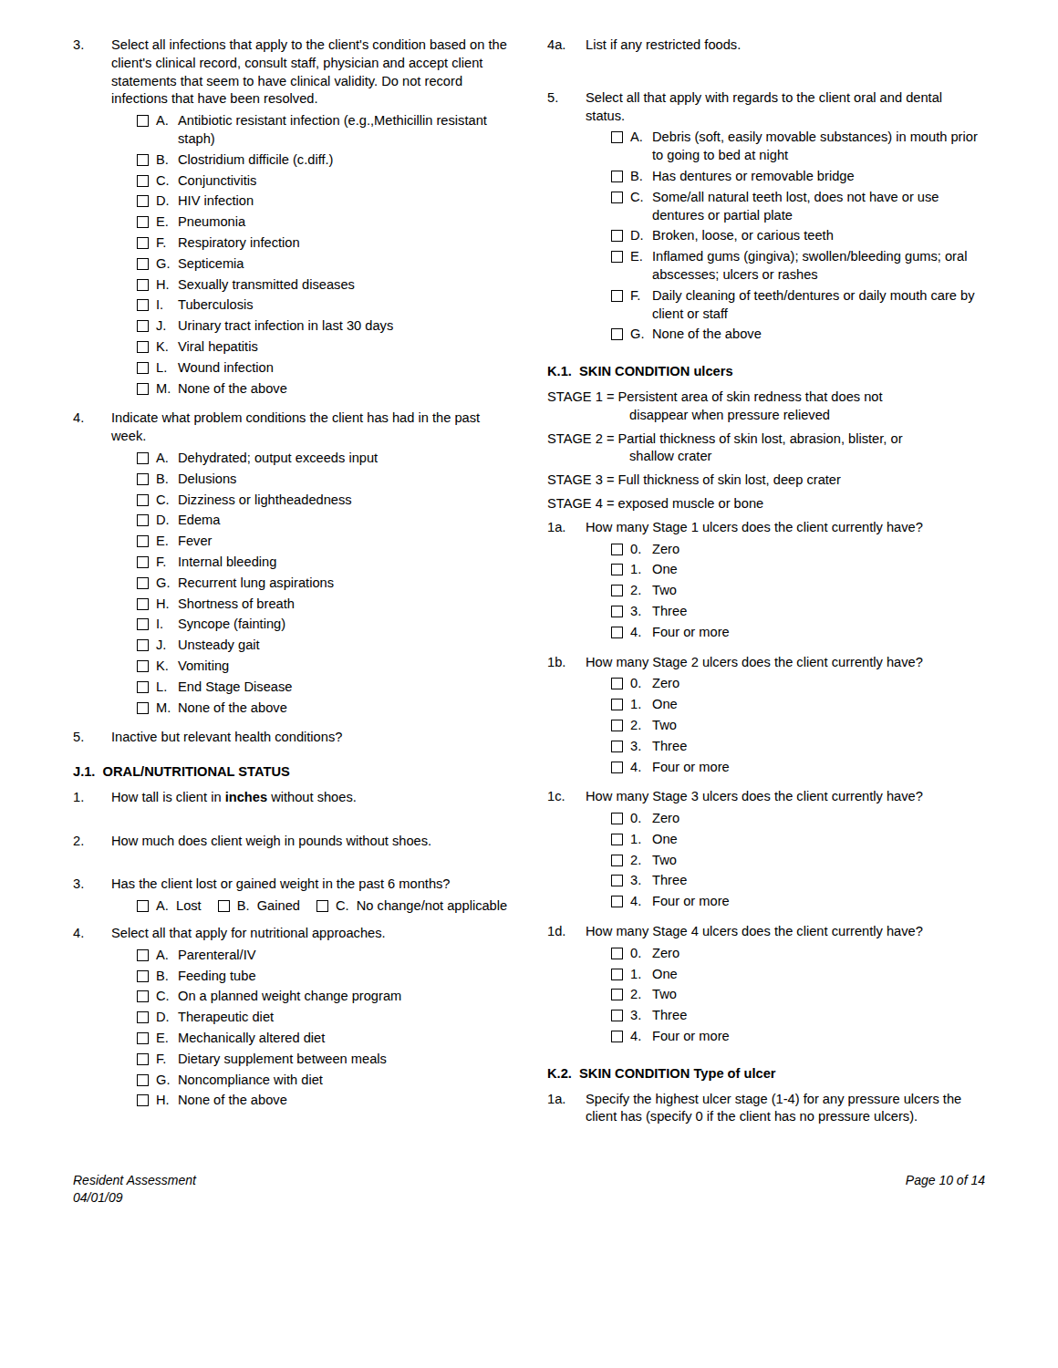3.
Select all infections that apply to the client's condition based on the client's clinical record, consult staff, physician and accept client statements that seem to have clinical validity. Do not record infections that have been resolved.
A. Antibiotic resistant infection (e.g.,Methicillin resistant staph)
B. Clostridium difficile (c.diff.)
C. Conjunctivitis
D. HIV infection
E. Pneumonia
F. Respiratory infection
G. Septicemia
H. Sexually transmitted diseases
I. Tuberculosis
J. Urinary tract infection in last 30 days
K. Viral hepatitis
L. Wound infection
M. None of the above
4.
Indicate what problem conditions the client has had in the past week.
A. Dehydrated; output exceeds input
B. Delusions
C. Dizziness or lightheadedness
D. Edema
E. Fever
F. Internal bleeding
G. Recurrent lung aspirations
H. Shortness of breath
I. Syncope (fainting)
J. Unsteady gait
K. Vomiting
L. End Stage Disease
M. None of the above
5.
Inactive but relevant health conditions?
J.1. ORAL/NUTRITIONAL STATUS
1.
How tall is client in inches without shoes.
2.
How much does client weigh in pounds without shoes.
3.
Has the client lost or gained weight in the past 6 months?
A. Lost
B. Gained
C. No change/not applicable
4.
Select all that apply for nutritional approaches.
A. Parenteral/IV
B. Feeding tube
C. On a planned weight change program
D. Therapeutic diet
E. Mechanically altered diet
F. Dietary supplement between meals
G. Noncompliance with diet
H. None of the above
4a.
List if any restricted foods.
5.
Select all that apply with regards to the client oral and dental status.
A. Debris (soft, easily movable substances) in mouth prior to going to bed at night
B. Has dentures or removable bridge
C. Some/all natural teeth lost, does not have or use dentures or partial plate
D. Broken, loose, or carious teeth
E. Inflamed gums (gingiva); swollen/bleeding gums; oral abscesses; ulcers or rashes
F. Daily cleaning of teeth/dentures or daily mouth care by client or staff
G. None of the above
K.1. SKIN CONDITION ulcers
STAGE 1 = Persistent area of skin redness that does not disappear when pressure relieved
STAGE 2 = Partial thickness of skin lost, abrasion, blister, or shallow crater
STAGE 3 = Full thickness of skin lost, deep crater
STAGE 4 = exposed muscle or bone
1a.
How many Stage 1 ulcers does the client currently have?
0. Zero
1. One
2. Two
3. Three
4. Four or more
1b.
How many Stage 2 ulcers does the client currently have?
0. Zero
1. One
2. Two
3. Three
4. Four or more
1c.
How many Stage 3 ulcers does the client currently have?
0. Zero
1. One
2. Two
3. Three
4. Four or more
1d.
How many Stage 4 ulcers does the client currently have?
0. Zero
1. One
2. Two
3. Three
4. Four or more
K.2. SKIN CONDITION Type of ulcer
1a.
Specify the highest ulcer stage (1-4) for any pressure ulcers the client has (specify 0 if the client has no pressure ulcers).
Resident Assessment
04/01/09
Page 10 of 14